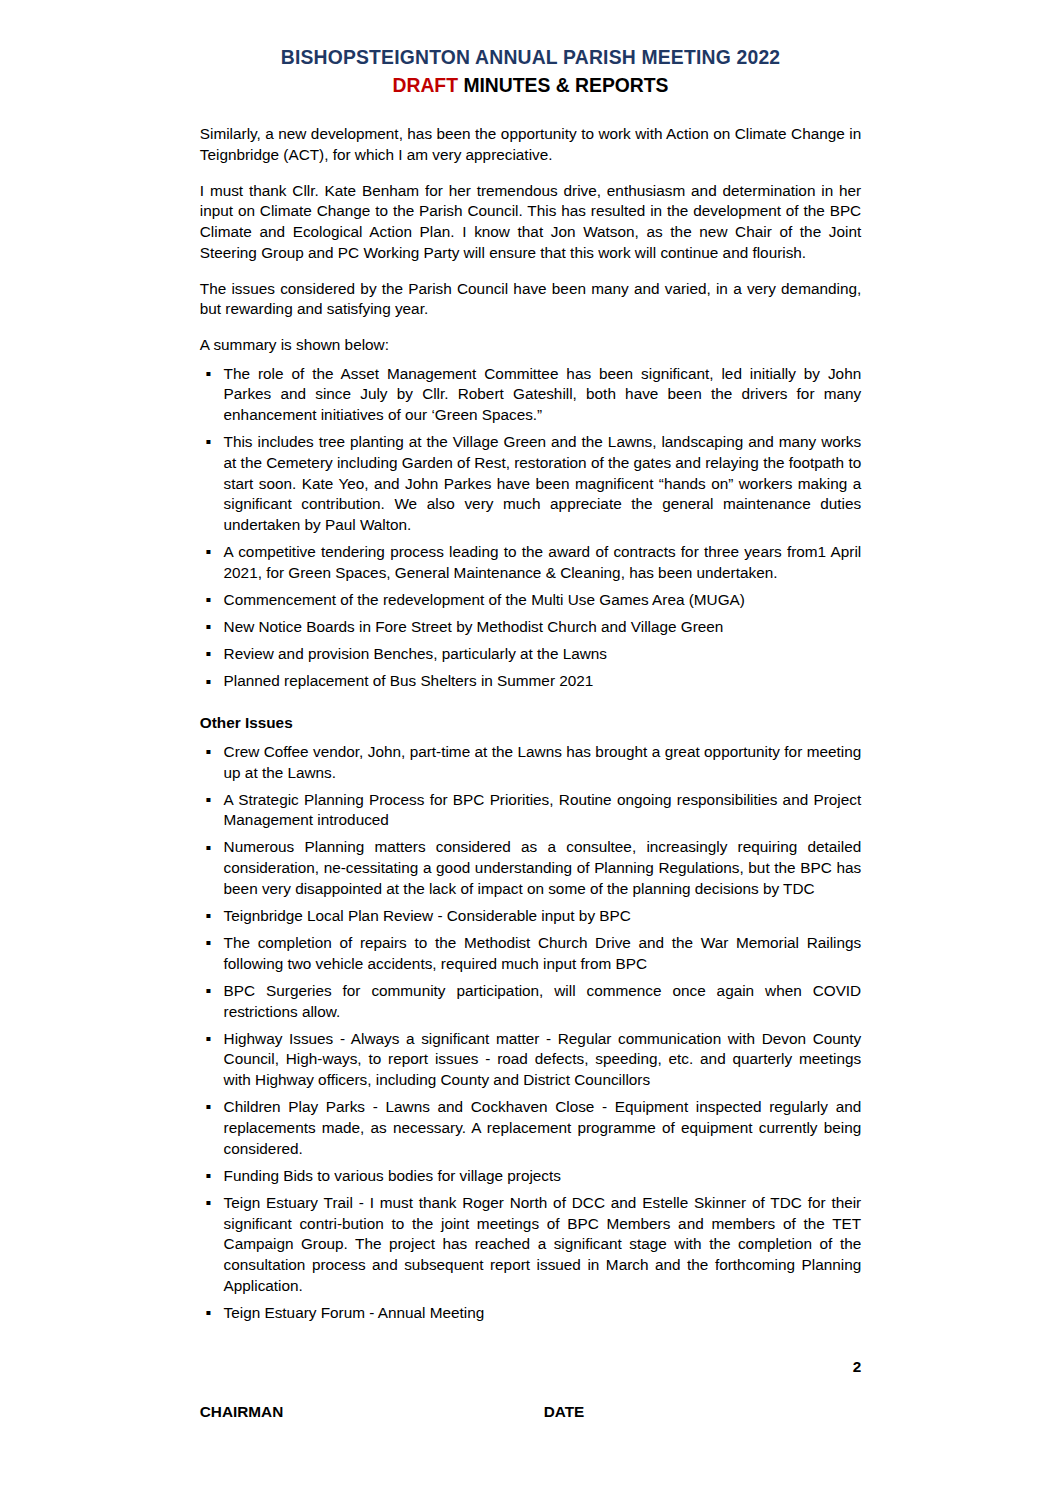BISHOPSTEIGNTON ANNUAL PARISH MEETING 2022
DRAFT MINUTES & REPORTS
Similarly, a new development, has been the opportunity to work with Action on Climate Change in Teignbridge (ACT), for which I am very appreciative.
I must thank Cllr. Kate Benham for her tremendous drive, enthusiasm and determination in her input on Climate Change to the Parish Council. This has resulted in the development of the BPC Climate and Ecological Action Plan. I know that Jon Watson, as the new Chair of the Joint Steering Group and PC Working Party will ensure that this work will continue and flourish.
The issues considered by the Parish Council have been many and varied, in a very demanding, but rewarding and satisfying year.
A summary is shown below:
The role of the Asset Management Committee has been significant, led initially by John Parkes and since July by Cllr. Robert Gateshill, both have been the drivers for many enhancement initiatives of our ‘Green Spaces.”
This includes tree planting at the Village Green and the Lawns, landscaping and many works at the Cemetery including Garden of Rest, restoration of the gates and relaying the footpath to start soon. Kate Yeo, and John Parkes have been magnificent “hands on” workers making a significant contribution. We also very much appreciate the general maintenance duties undertaken by Paul Walton.
A competitive tendering process leading to the award of contracts for three years from1 April 2021, for Green Spaces, General Maintenance & Cleaning, has been undertaken.
Commencement of the redevelopment of the Multi Use Games Area (MUGA)
New Notice Boards in Fore Street by Methodist Church and Village Green
Review and provision Benches, particularly at the Lawns
Planned replacement of Bus Shelters in Summer 2021
Other Issues
Crew Coffee vendor, John, part-time at the Lawns has brought a great opportunity for meeting up at the Lawns.
A Strategic Planning Process for BPC Priorities, Routine ongoing responsibilities and Project Management introduced
Numerous Planning matters considered as a consultee, increasingly requiring detailed consideration, ne-cessitating a good understanding of Planning Regulations, but the BPC has been very disappointed at the lack of impact on some of the planning decisions by TDC
Teignbridge Local Plan Review - Considerable input by BPC
The completion of repairs to the Methodist Church Drive and the War Memorial Railings following two vehicle accidents, required much input from BPC
BPC Surgeries for community participation, will commence once again when COVID restrictions allow.
Highway Issues - Always a significant matter - Regular communication with Devon County Council, High-ways, to report issues - road defects, speeding, etc. and quarterly meetings with Highway officers, including County and District Councillors
Children Play Parks - Lawns and Cockhaven Close - Equipment inspected regularly and replacements made, as necessary. A replacement programme of equipment currently being considered.
Funding Bids to various bodies for village projects
Teign Estuary Trail - I must thank Roger North of DCC and Estelle Skinner of TDC for their significant contri-bution to the joint meetings of BPC Members and members of the TET Campaign Group. The project has reached a significant stage with the completion of the consultation process and subsequent report issued in March and the forthcoming Planning Application.
Teign Estuary Forum - Annual Meeting
2
CHAIRMAN
DATE